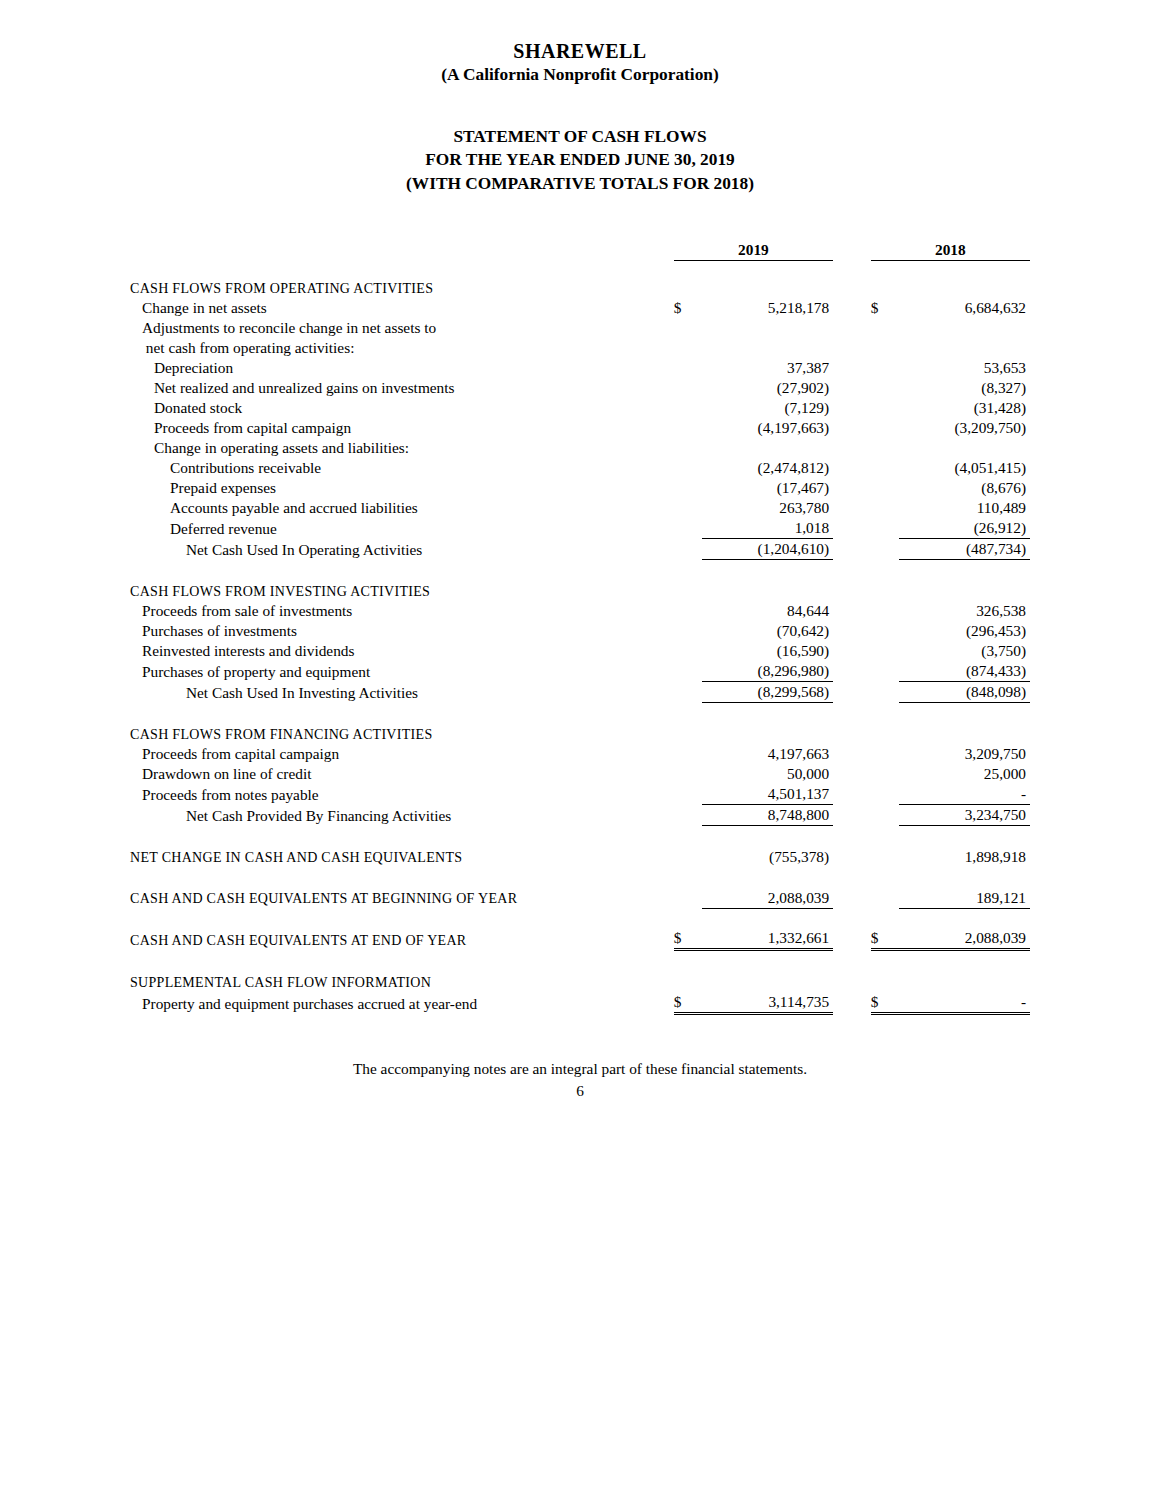SHAREWELL
(A California Nonprofit Corporation)
STATEMENT OF CASH FLOWS
FOR THE YEAR ENDED JUNE 30, 2019
(WITH COMPARATIVE TOTALS FOR 2018)
| | 2019 | | 2018 |
| CASH FLOWS FROM OPERATING ACTIVITIES | | | | | |
| Change in net assets | $ | 5,218,178 | | $ | 6,684,632 |
| Adjustments to reconcile change in net assets to | | | | | |
| net cash from operating activities: | | | | | |
| Depreciation | | 37,387 | | | 53,653 |
| Net realized and unrealized gains on investments | | (27,902) | | | (8,327) |
| Donated stock | | (7,129) | | | (31,428) |
| Proceeds from capital campaign | | (4,197,663) | | | (3,209,750) |
| Change in operating assets and liabilities: | | | | | |
| Contributions receivable | | (2,474,812) | | | (4,051,415) |
| Prepaid expenses | | (17,467) | | | (8,676) |
| Accounts payable and accrued liabilities | | 263,780 | | | 110,489 |
| Deferred revenue | | 1,018 | | | (26,912) |
| Net Cash Used In Operating Activities | | (1,204,610) | | | (487,734) |
| CASH FLOWS FROM INVESTING ACTIVITIES | | | | | |
| Proceeds from sale of investments | | 84,644 | | | 326,538 |
| Purchases of investments | | (70,642) | | | (296,453) |
| Reinvested interests and dividends | | (16,590) | | | (3,750) |
| Purchases of property and equipment | | (8,296,980) | | | (874,433) |
| Net Cash Used In Investing Activities | | (8,299,568) | | | (848,098) |
| CASH FLOWS FROM FINANCING ACTIVITIES | | | | | |
| Proceeds from capital campaign | | 4,197,663 | | | 3,209,750 |
| Drawdown on line of credit | | 50,000 | | | 25,000 |
| Proceeds from notes payable | | 4,501,137 | | | - |
| Net Cash Provided By Financing Activities | | 8,748,800 | | | 3,234,750 |
| NET CHANGE IN CASH AND CASH EQUIVALENTS | | (755,378) | | | 1,898,918 |
| CASH AND CASH EQUIVALENTS AT BEGINNING OF YEAR | | 2,088,039 | | | 189,121 |
| CASH AND CASH EQUIVALENTS AT END OF YEAR | $ | 1,332,661 | | $ | 2,088,039 |
| SUPPLEMENTAL CASH FLOW INFORMATION | | | | | |
| Property and equipment purchases accrued at year-end | $ | 3,114,735 | | $ | - |
The accompanying notes are an integral part of these financial statements.
6